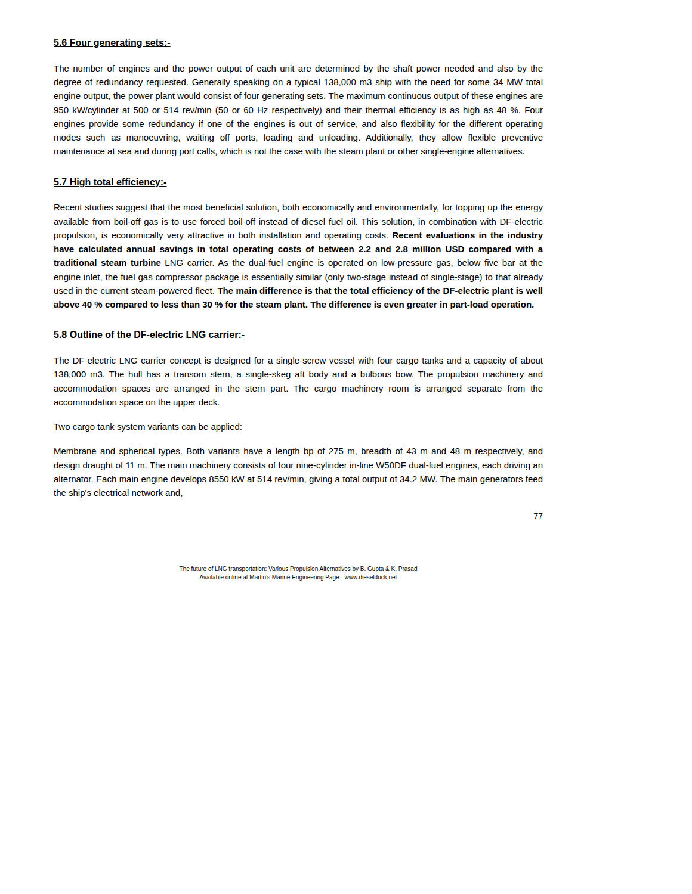5.6 Four generating sets:-
The number of engines and the power output of each unit are determined by the shaft power needed and also by the degree of redundancy requested. Generally speaking on a typical 138,000 m3 ship with the need for some 34 MW total engine output, the power plant would consist of four generating sets. The maximum continuous output of these engines are 950 kW/cylinder at 500 or 514 rev/min (50 or 60 Hz respectively) and their thermal efficiency is as high as 48 %. Four engines provide some redundancy if one of the engines is out of service, and also flexibility for the different operating modes such as manoeuvring, waiting off ports, loading and unloading. Additionally, they allow flexible preventive maintenance at sea and during port calls, which is not the case with the steam plant or other single-engine alternatives.
5.7 High total efficiency:-
Recent studies suggest that the most beneficial solution, both economically and environmentally, for topping up the energy available from boil-off gas is to use forced boil-off instead of diesel fuel oil. This solution, in combination with DF-electric propulsion, is economically very attractive in both installation and operating costs. Recent evaluations in the industry have calculated annual savings in total operating costs of between 2.2 and 2.8 million USD compared with a traditional steam turbine LNG carrier. As the dual-fuel engine is operated on low-pressure gas, below five bar at the engine inlet, the fuel gas compressor package is essentially similar (only two-stage instead of single-stage) to that already used in the current steam-powered fleet. The main difference is that the total efficiency of the DF-electric plant is well above 40 % compared to less than 30 % for the steam plant. The difference is even greater in part-load operation.
5.8 Outline of the DF-electric LNG carrier:-
The DF-electric LNG carrier concept is designed for a single-screw vessel with four cargo tanks and a capacity of about 138,000 m3. The hull has a transom stern, a single-skeg aft body and a bulbous bow. The propulsion machinery and accommodation spaces are arranged in the stern part. The cargo machinery room is arranged separate from the accommodation space on the upper deck.
Two cargo tank system variants can be applied:
Membrane and spherical types. Both variants have a length bp of 275 m, breadth of 43 m and 48 m respectively, and design draught of 11 m. The main machinery consists of four nine-cylinder in-line W50DF dual-fuel engines, each driving an alternator. Each main engine develops 8550 kW at 514 rev/min, giving a total output of 34.2 MW. The main generators feed the ship's electrical network and,
77
The future of LNG transportation: Various Propulsion Alternatives by B. Gupta & K. Prasad
Available online at Martin's Marine Engineering Page - www.dieselduck.net